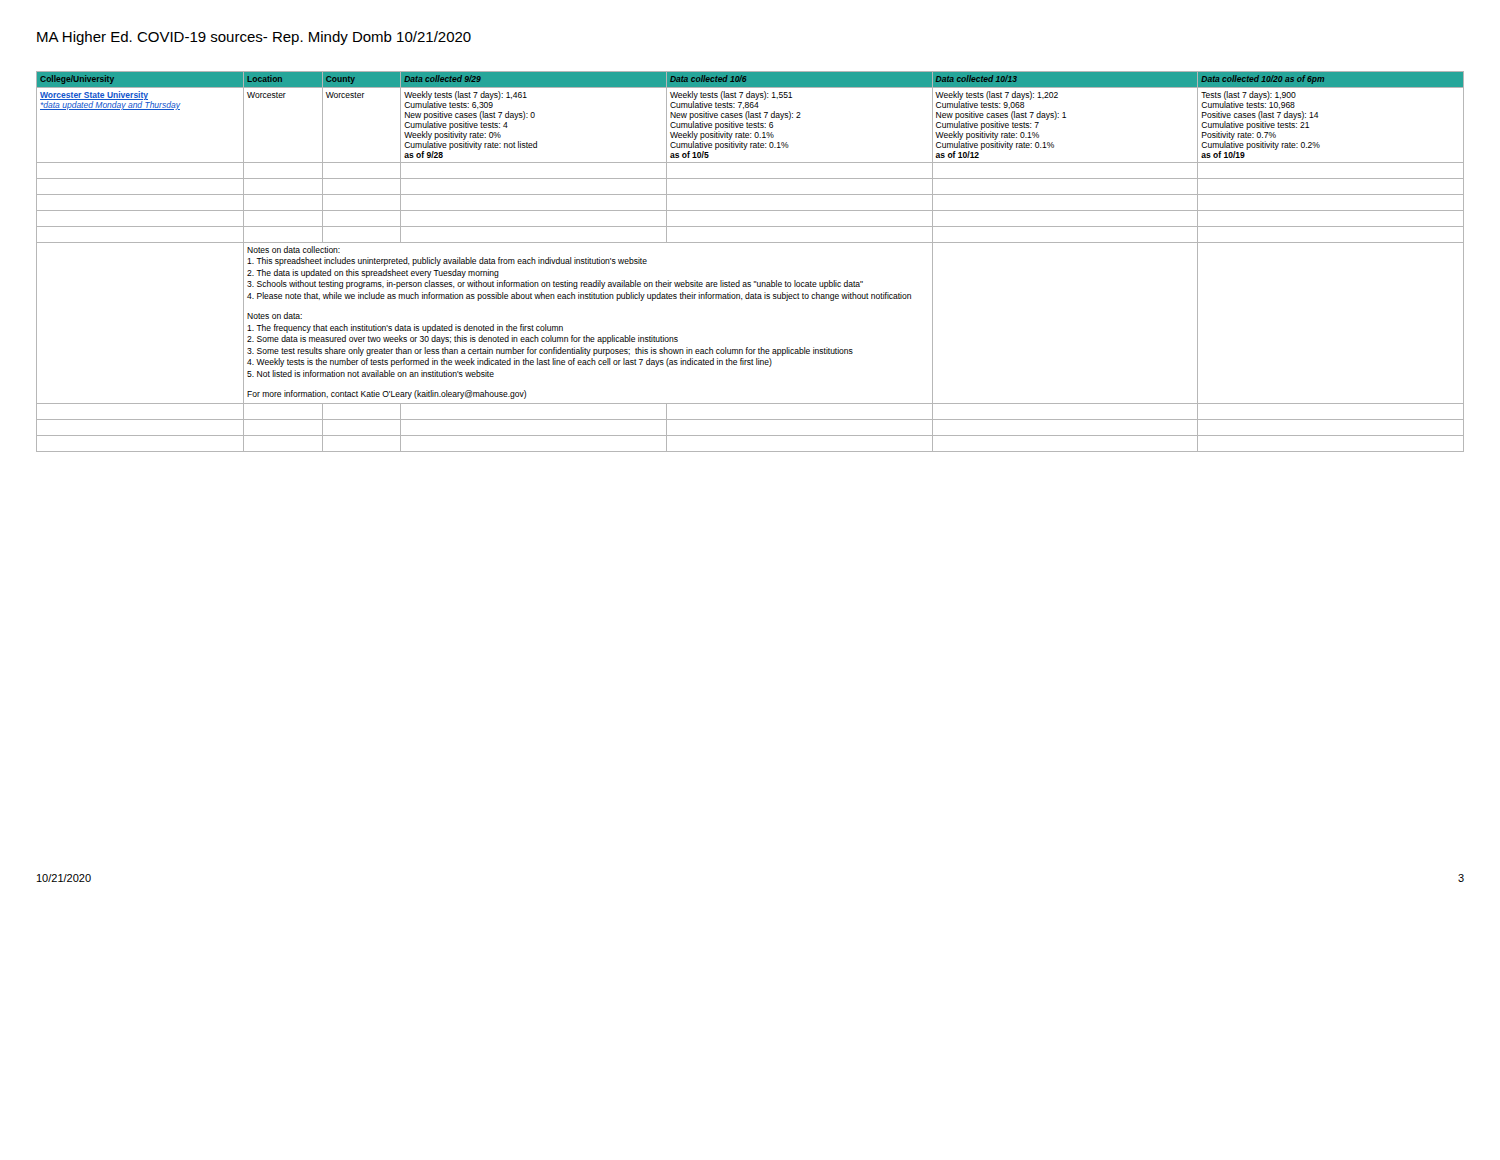MA Higher Ed. COVID-19 sources- Rep. Mindy Domb 10/21/2020
| College/University | Location | County | Data collected 9/29 | Data collected 10/6 | Data collected 10/13 | Data collected 10/20 as of 6pm |
| --- | --- | --- | --- | --- | --- | --- |
| Worcester State University *data updated Monday and Thursday | Worcester | Worcester | Weekly tests (last 7 days): 1,461 Cumulative tests: 6,309 New positive cases (last 7 days): 0 Cumulative positive tests: 4 Weekly positivity rate: 0% Cumulative positivity rate: not listed as of 9/28 | Weekly tests (last 7 days): 1,551 Cumulative tests: 7,864 New positive cases (last 7 days): 2 Cumulative positive tests: 6 Weekly positivity rate: 0.1% Cumulative positivity rate: 0.1% as of 10/5 | Weekly tests (last 7 days): 1,202 Cumulative tests: 9,068 New positive cases (last 7 days): 1 Cumulative positive tests: 7 Weekly positivity rate: 0.1% Cumulative positivity rate: 0.1% as of 10/12 | Tests (last 7 days): 1,900 Cumulative tests: 10,968 Positive cases (last 7 days): 14 Cumulative positive tests: 21 Positivity rate: 0.7% Cumulative positivity rate: 0.2% as of 10/19 |
| | Notes on data collection: 1. This spreadsheet includes uninterpreted, publicly available data from each indivdual institution's website 2. The data is updated on this spreadsheet every Tuesday morning 3. Schools without testing programs, in-person classes, or without information on testing readily available on their website are listed as "unable to locate upblic data" 4. Please note that, while we include as much information as possible about when each institution publicly updates their information, data is subject to change without notification Notes on data: 1. The frequency that each institution's data is updated is denoted in the first column 2. Some data is measured over two weeks or 30 days; this is denoted in each column for the applicable institutions 3. Some test results share only greater than or less than a certain number for confidentiality purposes; this is shown in each column for the applicable institutions 4. Weekly tests is the number of tests performed in the week indicated in the last line of each cell or last 7 days (as indicated in the first line) 5. Not listed is information not available on an institution's website For more information, contact Katie O'Leary (kaitlin.oleary@mahouse.gov) | | |
10/21/2020 3